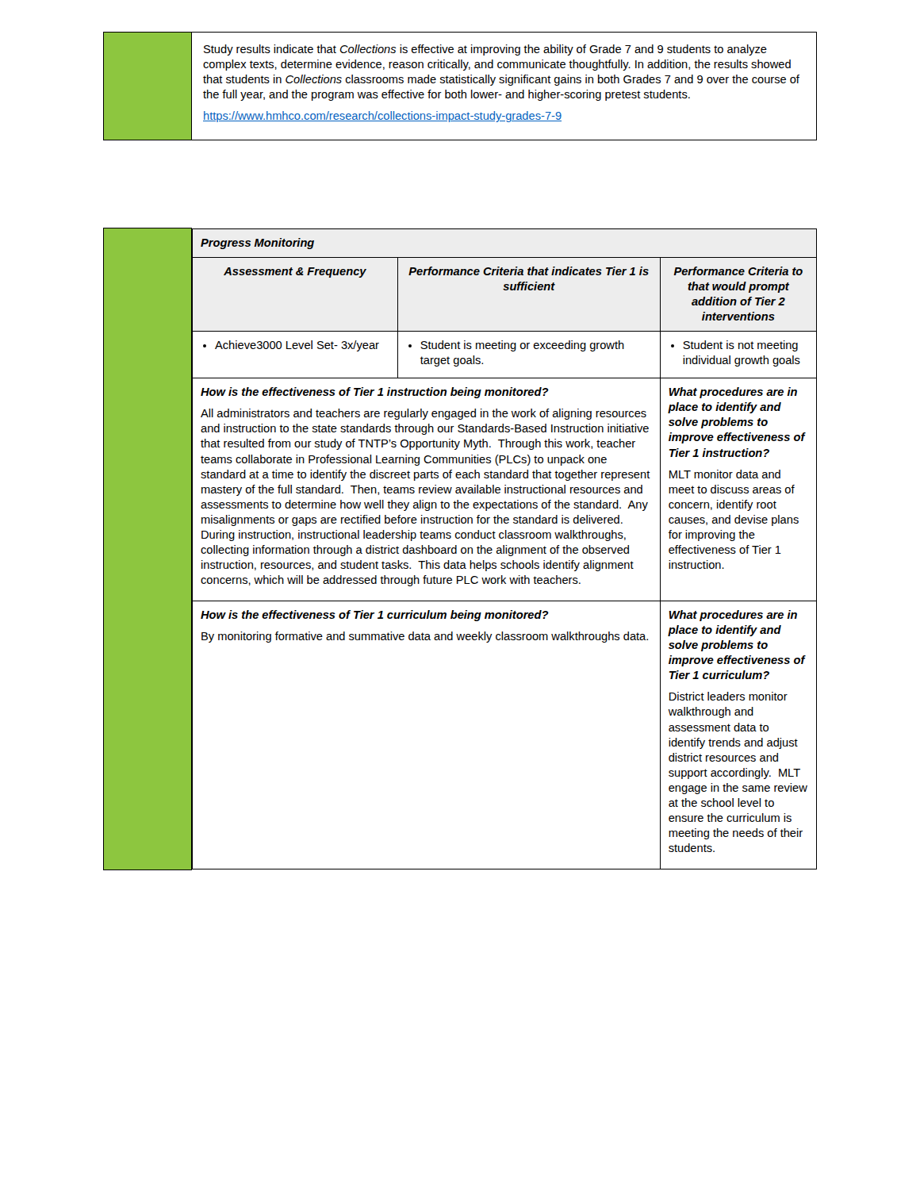| | Study results indicate that Collections is effective at improving the ability of Grade 7 and 9 students to analyze complex texts, determine evidence, reason critically, and communicate thoughtfully. In addition, the results showed that students in Collections classrooms made statistically significant gains in both Grades 7 and 9 over the course of the full year, and the program was effective for both lower- and higher-scoring pretest students. https://www.hmhco.com/research/collections-impact-study-grades-7-9 |
| | / Progress Monitoring / / Assessment & Frequency / Performance Criteria that indicates Tier 1 is sufficient / Performance Criteria to that would prompt addition of Tier 2 interventions / / Achieve3000 Level Set- 3x/year / Student is meeting or exceeding growth target goals. / Student is not meeting individual growth goals / / How is the effectiveness of Tier 1 instruction being monitored? All administrators and teachers are regularly engaged in the work of aligning resources and instruction to the state standards through our Standards-Based Instruction initiative that resulted from our study of TNTP’s Opportunity Myth. Through this work, teacher teams collaborate in Professional Learning Communities (PLCs) to unpack one standard at a time to identify the discreet parts of each standard that together represent mastery of the full standard. Then, teams review available instructional resources and assessments to determine how well they align to the expectations of the standard. Any misalignments or gaps are rectified before instruction for the standard is delivered. During instruction, instructional leadership teams conduct classroom walkthroughs, collecting information through a district dashboard on the alignment of the observed instruction, resources, and student tasks. This data helps schools identify alignment concerns, which will be addressed through future PLC work with teachers. / What procedures are in place to identify and solve problems to improve effectiveness of Tier 1 instruction? MLT monitor data and meet to discuss areas of concern, identify root causes, and devise plans for improving the effectiveness of Tier 1 instruction. / / How is the effectiveness of Tier 1 curriculum being monitored? By monitoring formative and summative data and weekly classroom walkthroughs data. / What procedures are in place to identify and solve problems to improve effectiveness of Tier 1 curriculum? District leaders monitor walkthrough and assessment data to identify trends and adjust district resources and support accordingly. MLT engage in the same review at the school level to ensure the curriculum is meeting the needs of their students. / |